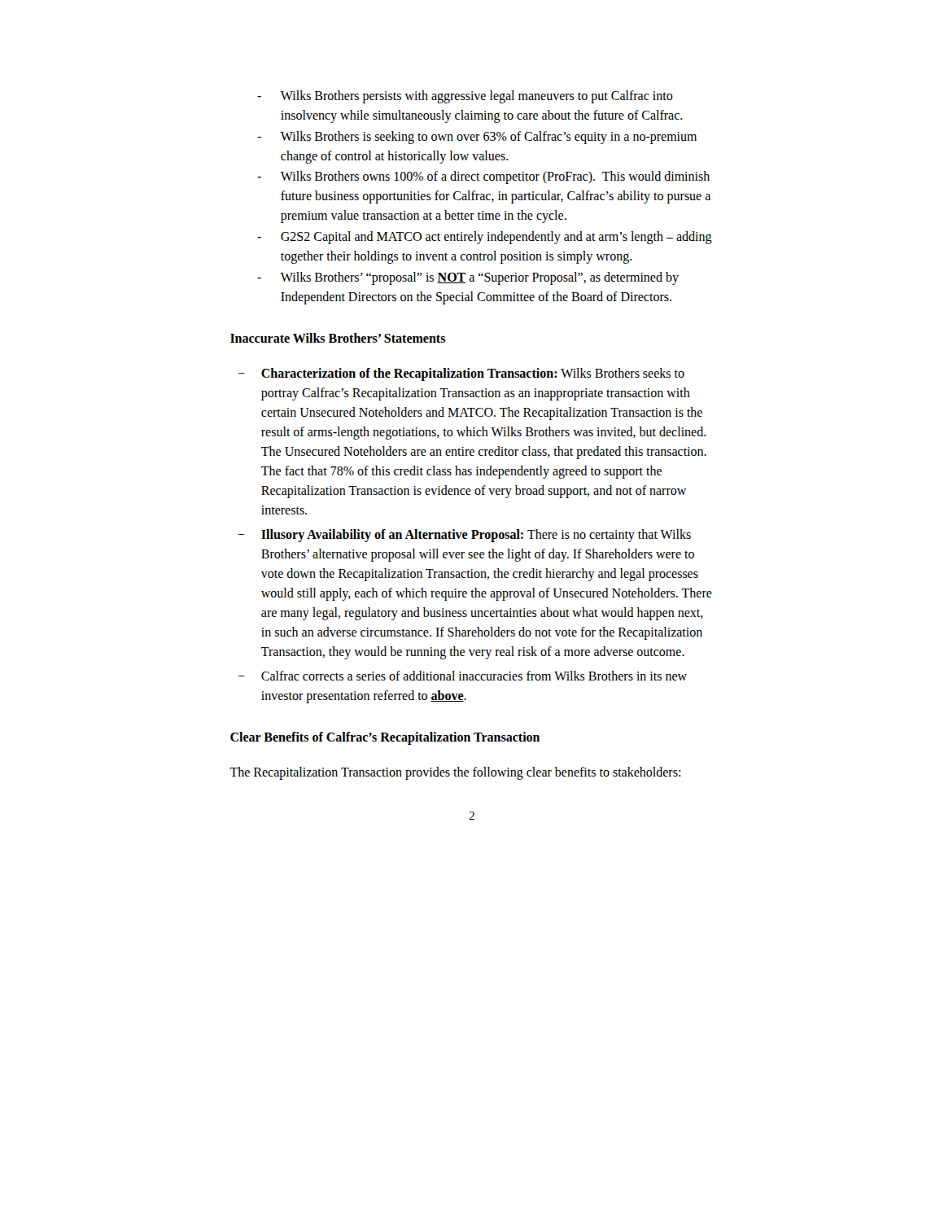Wilks Brothers persists with aggressive legal maneuvers to put Calfrac into insolvency while simultaneously claiming to care about the future of Calfrac.
Wilks Brothers is seeking to own over 63% of Calfrac’s equity in a no-premium change of control at historically low values.
Wilks Brothers owns 100% of a direct competitor (ProFrac). This would diminish future business opportunities for Calfrac, in particular, Calfrac’s ability to pursue a premium value transaction at a better time in the cycle.
G2S2 Capital and MATCO act entirely independently and at arm’s length – adding together their holdings to invent a control position is simply wrong.
Wilks Brothers’ “proposal” is NOT a “Superior Proposal”, as determined by Independent Directors on the Special Committee of the Board of Directors.
Inaccurate Wilks Brothers’ Statements
Characterization of the Recapitalization Transaction: Wilks Brothers seeks to portray Calfrac’s Recapitalization Transaction as an inappropriate transaction with certain Unsecured Noteholders and MATCO. The Recapitalization Transaction is the result of arms-length negotiations, to which Wilks Brothers was invited, but declined. The Unsecured Noteholders are an entire creditor class, that predated this transaction. The fact that 78% of this credit class has independently agreed to support the Recapitalization Transaction is evidence of very broad support, and not of narrow interests.
Illusory Availability of an Alternative Proposal: There is no certainty that Wilks Brothers’ alternative proposal will ever see the light of day. If Shareholders were to vote down the Recapitalization Transaction, the credit hierarchy and legal processes would still apply, each of which require the approval of Unsecured Noteholders. There are many legal, regulatory and business uncertainties about what would happen next, in such an adverse circumstance. If Shareholders do not vote for the Recapitalization Transaction, they would be running the very real risk of a more adverse outcome.
Calfrac corrects a series of additional inaccuracies from Wilks Brothers in its new investor presentation referred to above.
Clear Benefits of Calfrac’s Recapitalization Transaction
The Recapitalization Transaction provides the following clear benefits to stakeholders:
2